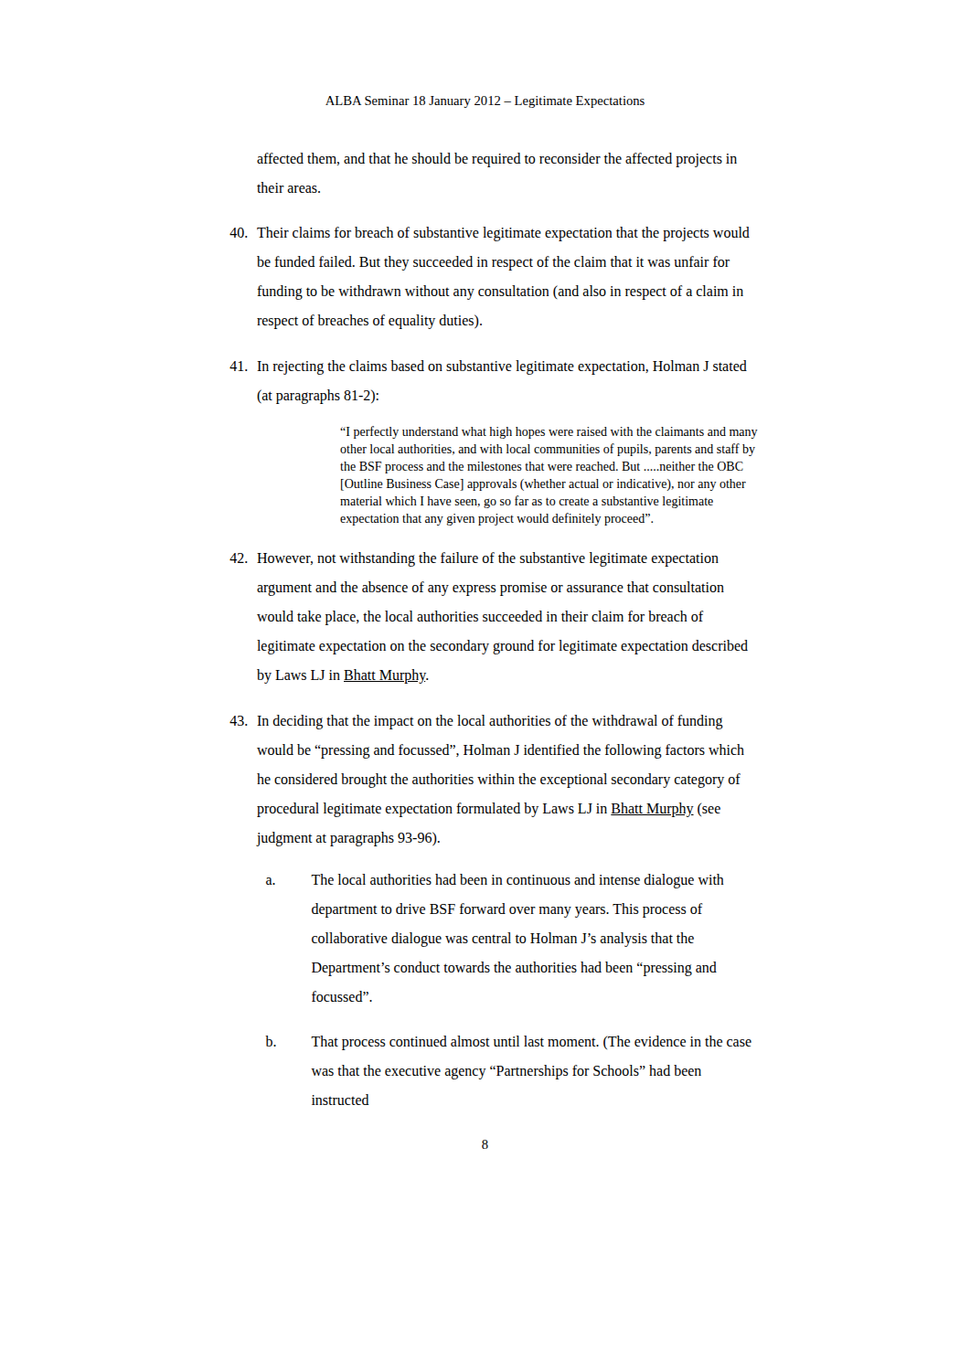ALBA Seminar 18 January 2012 – Legitimate Expectations
affected them, and that he should be required to reconsider the affected projects in their areas.
40. Their claims for breach of substantive legitimate expectation that the projects would be funded failed. But they succeeded in respect of the claim that it was unfair for funding to be withdrawn without any consultation (and also in respect of a claim in respect of breaches of equality duties).
41. In rejecting the claims based on substantive legitimate expectation, Holman J stated (at paragraphs 81-2):
“I perfectly understand what high hopes were raised with the claimants and many other local authorities, and with local communities of pupils, parents and staff by the BSF process and the milestones that were reached. But .....neither the OBC [Outline Business Case] approvals (whether actual or indicative), nor any other material which I have seen, go so far as to create a substantive legitimate expectation that any given project would definitely proceed”.
42. However, not withstanding the failure of the substantive legitimate expectation argument and the absence of any express promise or assurance that consultation would take place, the local authorities succeeded in their claim for breach of legitimate expectation on the secondary ground for legitimate expectation described by Laws LJ in Bhatt Murphy.
43. In deciding that the impact on the local authorities of the withdrawal of funding would be “pressing and focussed”, Holman J identified the following factors which he considered brought the authorities within the exceptional secondary category of procedural legitimate expectation formulated by Laws LJ in Bhatt Murphy (see judgment at paragraphs 93-96).
a. The local authorities had been in continuous and intense dialogue with department to drive BSF forward over many years. This process of collaborative dialogue was central to Holman J’s analysis that the Department’s conduct towards the authorities had been “pressing and focussed”.
b. That process continued almost until last moment. (The evidence in the case was that the executive agency “Partnerships for Schools” had been instructed
8